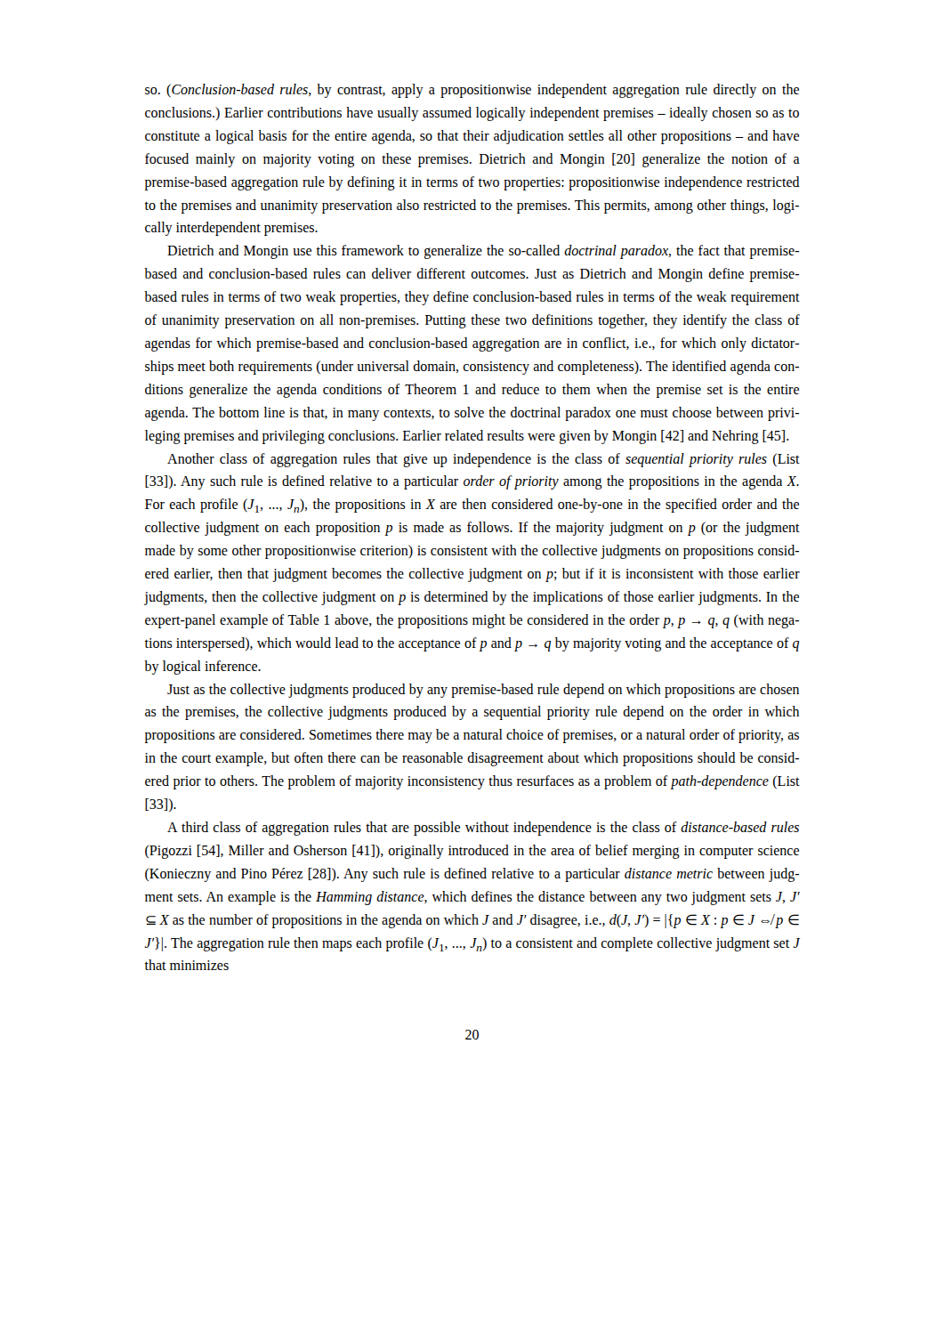so. (Conclusion-based rules, by contrast, apply a propositionwise independent aggregation rule directly on the conclusions.) Earlier contributions have usually assumed logically independent premises – ideally chosen so as to constitute a logical basis for the entire agenda, so that their adjudication settles all other propositions – and have focused mainly on majority voting on these premises. Dietrich and Mongin [20] generalize the notion of a premise-based aggregation rule by defining it in terms of two properties: propositionwise independence restricted to the premises and unanimity preservation also restricted to the premises. This permits, among other things, logically interdependent premises.
Dietrich and Mongin use this framework to generalize the so-called doctrinal paradox, the fact that premise-based and conclusion-based rules can deliver different outcomes. Just as Dietrich and Mongin define premise-based rules in terms of two weak properties, they define conclusion-based rules in terms of the weak requirement of unanimity preservation on all non-premises. Putting these two definitions together, they identify the class of agendas for which premise-based and conclusion-based aggregation are in conflict, i.e., for which only dictatorships meet both requirements (under universal domain, consistency and completeness). The identified agenda conditions generalize the agenda conditions of Theorem 1 and reduce to them when the premise set is the entire agenda. The bottom line is that, in many contexts, to solve the doctrinal paradox one must choose between privileging premises and privileging conclusions. Earlier related results were given by Mongin [42] and Nehring [45].
Another class of aggregation rules that give up independence is the class of sequential priority rules (List [33]). Any such rule is defined relative to a particular order of priority among the propositions in the agenda X. For each profile (J1, ..., Jn), the propositions in X are then considered one-by-one in the specified order and the collective judgment on each proposition p is made as follows. If the majority judgment on p (or the judgment made by some other propositionwise criterion) is consistent with the collective judgments on propositions considered earlier, then that judgment becomes the collective judgment on p; but if it is inconsistent with those earlier judgments, then the collective judgment on p is determined by the implications of those earlier judgments. In the expert-panel example of Table 1 above, the propositions might be considered in the order p, p → q, q (with negations interspersed), which would lead to the acceptance of p and p → q by majority voting and the acceptance of q by logical inference.
Just as the collective judgments produced by any premise-based rule depend on which propositions are chosen as the premises, the collective judgments produced by a sequential priority rule depend on the order in which propositions are considered. Sometimes there may be a natural choice of premises, or a natural order of priority, as in the court example, but often there can be reasonable disagreement about which propositions should be considered prior to others. The problem of majority inconsistency thus resurfaces as a problem of path-dependence (List [33]).
A third class of aggregation rules that are possible without independence is the class of distance-based rules (Pigozzi [54], Miller and Osherson [41]), originally introduced in the area of belief merging in computer science (Konieczny and Pino Pérez [28]). Any such rule is defined relative to a particular distance metric between judgment sets. An example is the Hamming distance, which defines the distance between any two judgment sets J, J′ ⊆ X as the number of propositions in the agenda on which J and J′ disagree, i.e., d(J, J′) = |{p ∈ X : p ∈ J ⇎ p ∈ J′}|. The aggregation rule then maps each profile (J1, ..., Jn) to a consistent and complete collective judgment set J that minimizes
20